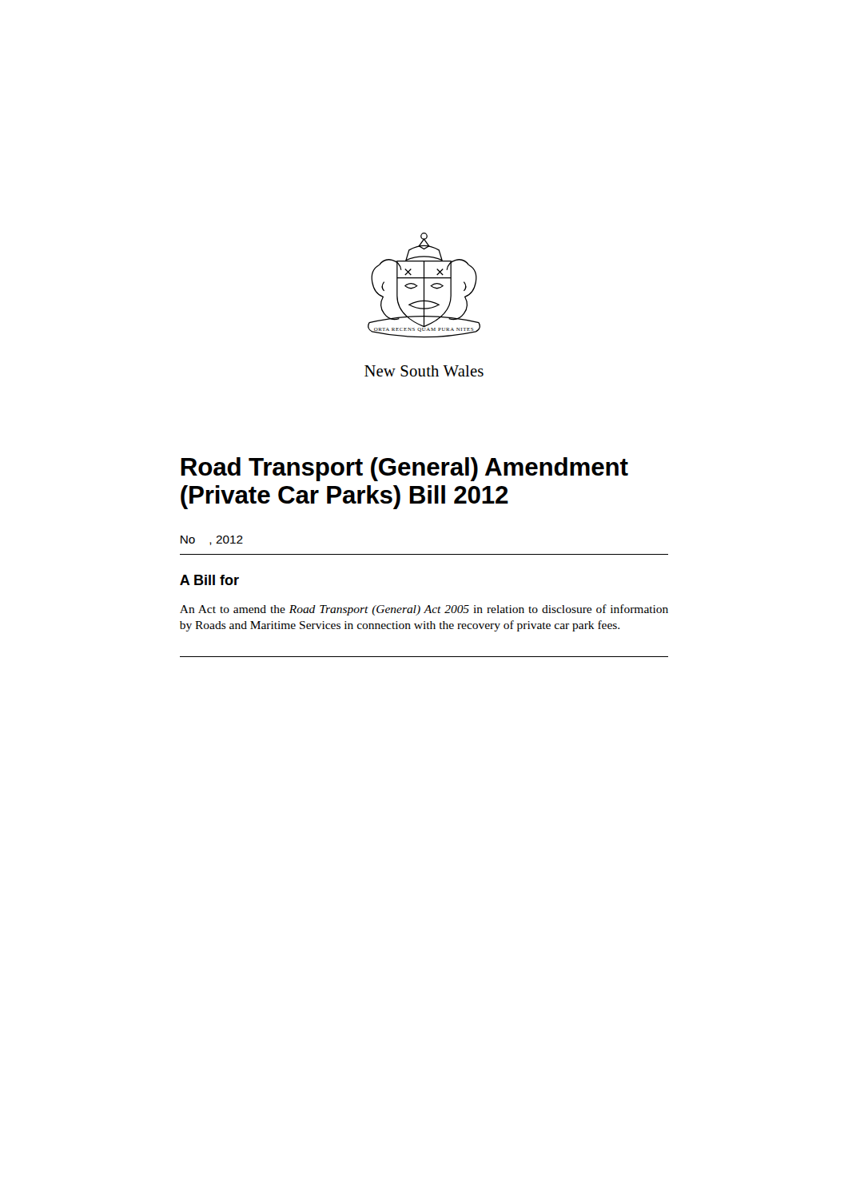New South Wales
Road Transport (General) Amendment (Private Car Parks) Bill 2012
No , 2012
A Bill for
An Act to amend the Road Transport (General) Act 2005 in relation to disclosure of information by Roads and Maritime Services in connection with the recovery of private car park fees.